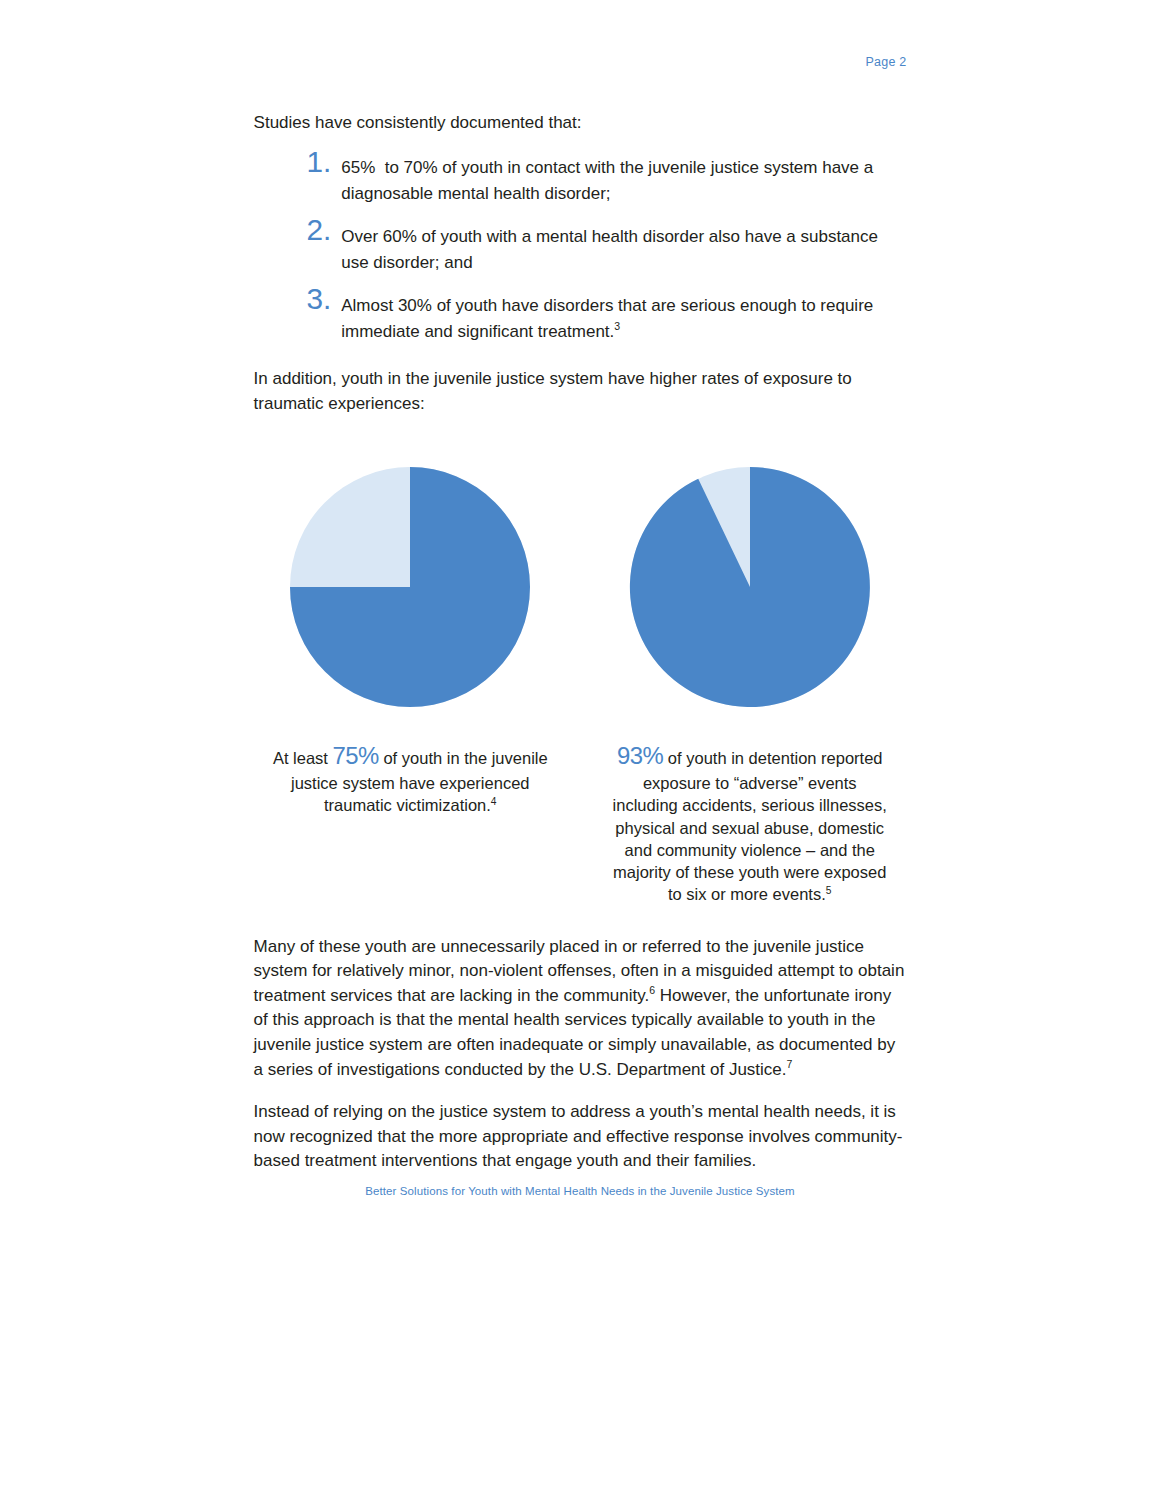Page 2
Studies have consistently documented that:
65% to 70% of youth in contact with the juvenile justice system have a diagnosable mental health disorder;
Over 60% of youth with a mental health disorder also have a substance use disorder; and
Almost 30% of youth have disorders that are serious enough to require immediate and significant treatment.3
In addition, youth in the juvenile justice system have higher rates of exposure to traumatic experiences:
At least 75% of youth in the juvenile justice system have experienced traumatic victimization.4
93% of youth in detention reported exposure to “adverse” events including accidents, serious illnesses, physical and sexual abuse, domestic and community violence – and the majority of these youth were exposed to six or more events.5
Many of these youth are unnecessarily placed in or referred to the juvenile justice system for relatively minor, non-violent offenses, often in a misguided attempt to obtain treatment services that are lacking in the community.6 However, the unfortunate irony of this approach is that the mental health services typically available to youth in the juvenile justice system are often inadequate or simply unavailable, as documented by a series of investigations conducted by the U.S. Department of Justice.7
Instead of relying on the justice system to address a youth’s mental health needs, it is now recognized that the more appropriate and effective response involves community-based treatment interventions that engage youth and their families.
Better Solutions for Youth with Mental Health Needs in the Juvenile Justice System